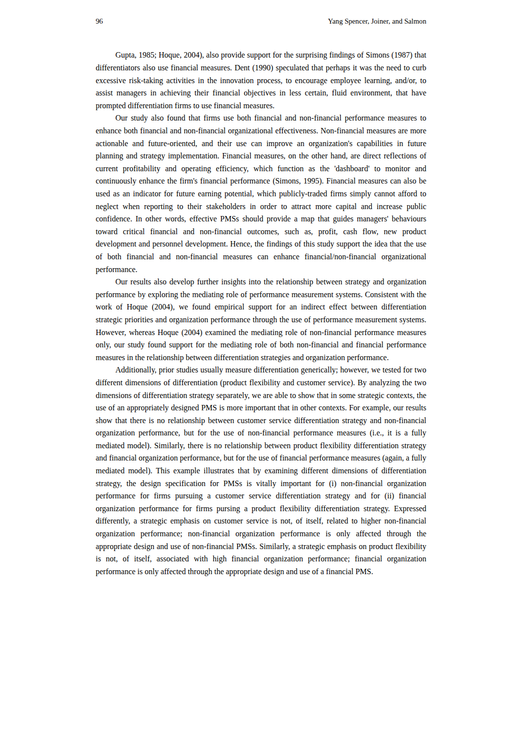96 Yang Spencer, Joiner, and Salmon
Gupta, 1985; Hoque, 2004), also provide support for the surprising findings of Simons (1987) that differentiators also use financial measures. Dent (1990) speculated that perhaps it was the need to curb excessive risk-taking activities in the innovation process, to encourage employee learning, and/or, to assist managers in achieving their financial objectives in less certain, fluid environment, that have prompted differentiation firms to use financial measures.
Our study also found that firms use both financial and non-financial performance measures to enhance both financial and non-financial organizational effectiveness. Non-financial measures are more actionable and future-oriented, and their use can improve an organization's capabilities in future planning and strategy implementation. Financial measures, on the other hand, are direct reflections of current profitability and operating efficiency, which function as the 'dashboard' to monitor and continuously enhance the firm's financial performance (Simons, 1995). Financial measures can also be used as an indicator for future earning potential, which publicly-traded firms simply cannot afford to neglect when reporting to their stakeholders in order to attract more capital and increase public confidence. In other words, effective PMSs should provide a map that guides managers' behaviours toward critical financial and non-financial outcomes, such as, profit, cash flow, new product development and personnel development. Hence, the findings of this study support the idea that the use of both financial and non-financial measures can enhance financial/non-financial organizational performance.
Our results also develop further insights into the relationship between strategy and organization performance by exploring the mediating role of performance measurement systems. Consistent with the work of Hoque (2004), we found empirical support for an indirect effect between differentiation strategic priorities and organization performance through the use of performance measurement systems. However, whereas Hoque (2004) examined the mediating role of non-financial performance measures only, our study found support for the mediating role of both non-financial and financial performance measures in the relationship between differentiation strategies and organization performance.
Additionally, prior studies usually measure differentiation generically; however, we tested for two different dimensions of differentiation (product flexibility and customer service). By analyzing the two dimensions of differentiation strategy separately, we are able to show that in some strategic contexts, the use of an appropriately designed PMS is more important that in other contexts. For example, our results show that there is no relationship between customer service differentiation strategy and non-financial organization performance, but for the use of non-financial performance measures (i.e., it is a fully mediated model). Similarly, there is no relationship between product flexibility differentiation strategy and financial organization performance, but for the use of financial performance measures (again, a fully mediated model). This example illustrates that by examining different dimensions of differentiation strategy, the design specification for PMSs is vitally important for (i) non-financial organization performance for firms pursuing a customer service differentiation strategy and for (ii) financial organization performance for firms pursing a product flexibility differentiation strategy. Expressed differently, a strategic emphasis on customer service is not, of itself, related to higher non-financial organization performance; non-financial organization performance is only affected through the appropriate design and use of non-financial PMSs. Similarly, a strategic emphasis on product flexibility is not, of itself, associated with high financial organization performance; financial organization performance is only affected through the appropriate design and use of a financial PMS.